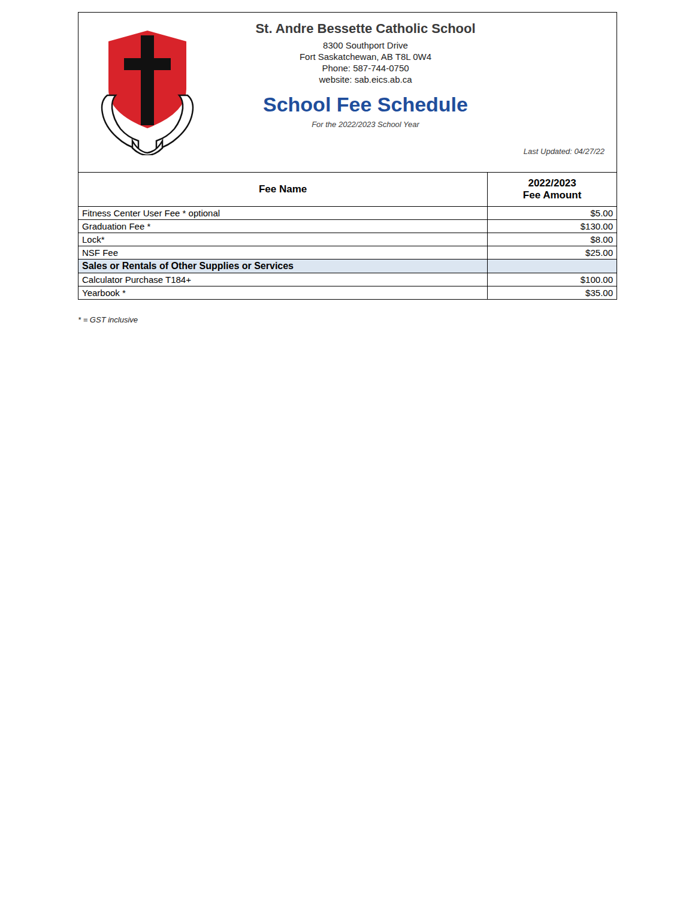St. Andre Bessette Catholic School
8300 Southport Drive
Fort Saskatchewan, AB T8L 0W4
Phone: 587-744-0750
website: sab.eics.ab.ca
School Fee Schedule
For the 2022/2023 School Year
Last Updated: 04/27/22
| Fee Name | 2022/2023 Fee Amount |
| --- | --- |
| Fitness Center User Fee * optional | $5.00 |
| Graduation Fee * | $130.00 |
| Lock* | $8.00 |
| NSF Fee | $25.00 |
| Sales or Rentals of Other Supplies or Services | |
| Calculator Purchase T184+ | $100.00 |
| Yearbook * | $35.00 |
* = GST inclusive